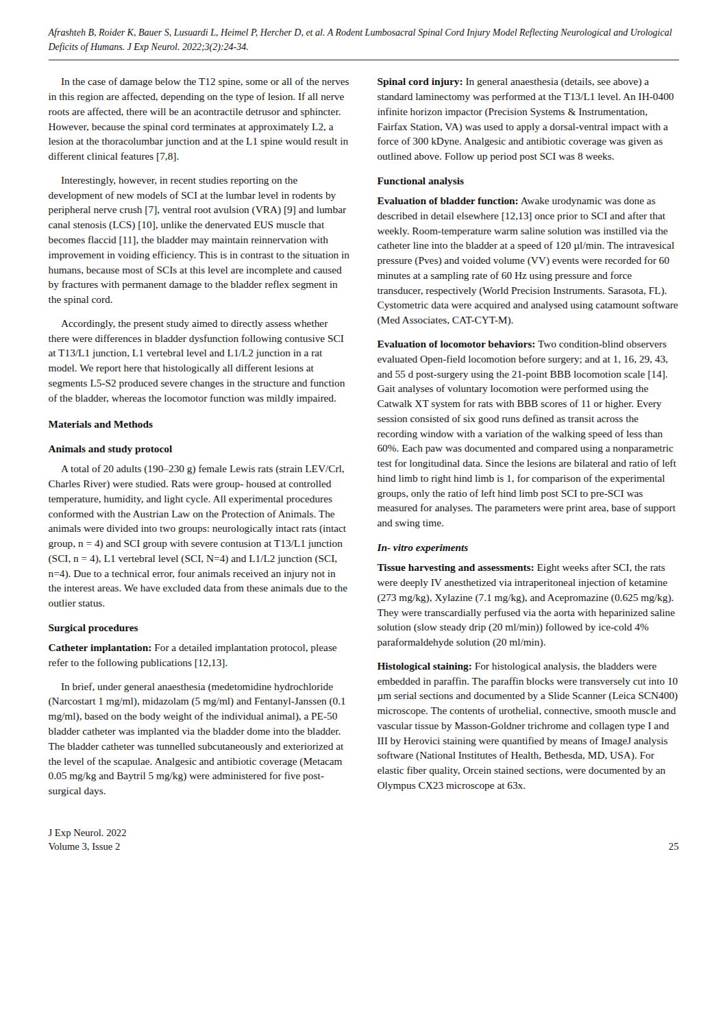Afrashteh B, Roider K, Bauer S, Lusuardi L, Heimel P, Hercher D, et al. A Rodent Lumbosacral Spinal Cord Injury Model Reflecting Neurological and Urological Deficits of Humans. J Exp Neurol. 2022;3(2):24-34.
In the case of damage below the T12 spine, some or all of the nerves in this region are affected, depending on the type of lesion. If all nerve roots are affected, there will be an acontractile detrusor and sphincter. However, because the spinal cord terminates at approximately L2, a lesion at the thoracolumbar junction and at the L1 spine would result in different clinical features [7,8].
Interestingly, however, in recent studies reporting on the development of new models of SCI at the lumbar level in rodents by peripheral nerve crush [7], ventral root avulsion (VRA) [9] and lumbar canal stenosis (LCS) [10], unlike the denervated EUS muscle that becomes flaccid [11], the bladder may maintain reinnervation with improvement in voiding efficiency. This is in contrast to the situation in humans, because most of SCIs at this level are incomplete and caused by fractures with permanent damage to the bladder reflex segment in the spinal cord.
Accordingly, the present study aimed to directly assess whether there were differences in bladder dysfunction following contusive SCI at T13/L1 junction, L1 vertebral level and L1/L2 junction in a rat model. We report here that histologically all different lesions at segments L5-S2 produced severe changes in the structure and function of the bladder, whereas the locomotor function was mildly impaired.
Materials and Methods
Animals and study protocol
A total of 20 adults (190–230 g) female Lewis rats (strain LEV/Crl, Charles River) were studied. Rats were group- housed at controlled temperature, humidity, and light cycle. All experimental procedures conformed with the Austrian Law on the Protection of Animals. The animals were divided into two groups: neurologically intact rats (intact group, n = 4) and SCI group with severe contusion at T13/L1 junction (SCI, n = 4), L1 vertebral level (SCI, N=4) and L1/L2 junction (SCI, n=4). Due to a technical error, four animals received an injury not in the interest areas. We have excluded data from these animals due to the outlier status.
Surgical procedures
Catheter implantation: For a detailed implantation protocol, please refer to the following publications [12,13].
In brief, under general anaesthesia (medetomidine hydrochloride (Narcostart 1 mg/ml), midazolam (5 mg/ml) and Fentanyl-Janssen (0.1 mg/ml), based on the body weight of the individual animal), a PE-50 bladder catheter was implanted via the bladder dome into the bladder. The bladder catheter was tunnelled subcutaneously and exteriorized at the level of the scapulae. Analgesic and antibiotic coverage (Metacam 0.05 mg/kg and Baytril 5 mg/kg) were administered for five post-surgical days.
Spinal cord injury: In general anaesthesia (details, see above) a standard laminectomy was performed at the T13/L1 level. An IH-0400 infinite horizon impactor (Precision Systems & Instrumentation, Fairfax Station, VA) was used to apply a dorsal-ventral impact with a force of 300 kDyne. Analgesic and antibiotic coverage was given as outlined above. Follow up period post SCI was 8 weeks.
Functional analysis
Evaluation of bladder function: Awake urodynamic was done as described in detail elsewhere [12,13] once prior to SCI and after that weekly. Room-temperature warm saline solution was instilled via the catheter line into the bladder at a speed of 120 µl/min. The intravesical pressure (Pves) and voided volume (VV) events were recorded for 60 minutes at a sampling rate of 60 Hz using pressure and force transducer, respectively (World Precision Instruments. Sarasota, FL). Cystometric data were acquired and analysed using catamount software (Med Associates, CAT-CYT-M).
Evaluation of locomotor behaviors: Two condition-blind observers evaluated Open-field locomotion before surgery; and at 1, 16, 29, 43, and 55 d post-surgery using the 21-point BBB locomotion scale [14]. Gait analyses of voluntary locomotion were performed using the Catwalk XT system for rats with BBB scores of 11 or higher. Every session consisted of six good runs defined as transit across the recording window with a variation of the walking speed of less than 60%. Each paw was documented and compared using a nonparametric test for longitudinal data. Since the lesions are bilateral and ratio of left hind limb to right hind limb is 1, for comparison of the experimental groups, only the ratio of left hind limb post SCI to pre-SCI was measured for analyses. The parameters were print area, base of support and swing time.
In- vitro experiments
Tissue harvesting and assessments: Eight weeks after SCI, the rats were deeply IV anesthetized via intraperitoneal injection of ketamine (273 mg/kg), Xylazine (7.1 mg/kg), and Acepromazine (0.625 mg/kg). They were transcardially perfused via the aorta with heparinized saline solution (slow steady drip (20 ml/min)) followed by ice-cold 4% paraformaldehyde solution (20 ml/min).
Histological staining: For histological analysis, the bladders were embedded in paraffin. The paraffin blocks were transversely cut into 10 µm serial sections and documented by a Slide Scanner (Leica SCN400) microscope. The contents of urothelial, connective, smooth muscle and vascular tissue by Masson-Goldner trichrome and collagen type I and III by Herovici staining were quantified by means of ImageJ analysis software (National Institutes of Health, Bethesda, MD, USA). For elastic fiber quality, Orcein stained sections, were documented by an Olympus CX23 microscope at 63x.
J Exp Neurol. 2022
Volume 3, Issue 2
25